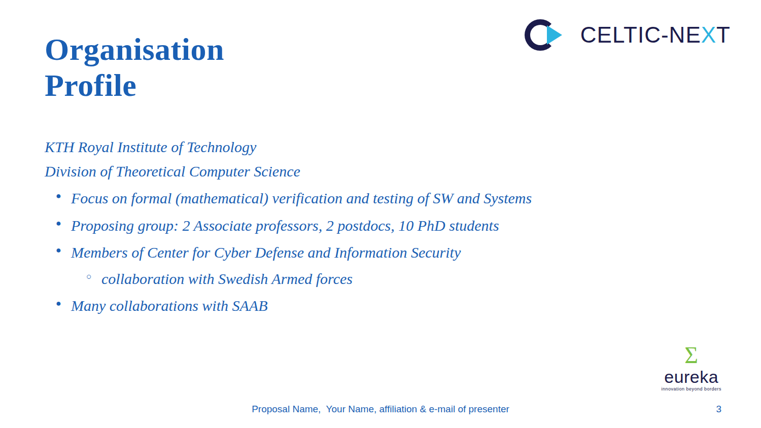CELTIC-NEXT
Organisation
Profile
KTH Royal Institute of Technology
Division of Theoretical Computer Science
Focus on formal (mathematical) verification and testing of SW and Systems
Proposing group: 2 Associate professors, 2 postdocs, 10 PhD students
Members of Center for Cyber Defense and Information Security
collaboration with Swedish Armed forces
Many collaborations with SAAB
Σ
eureka
innovation beyond borders
Proposal Name, Your Name, affiliation & e-mail of presenter
3